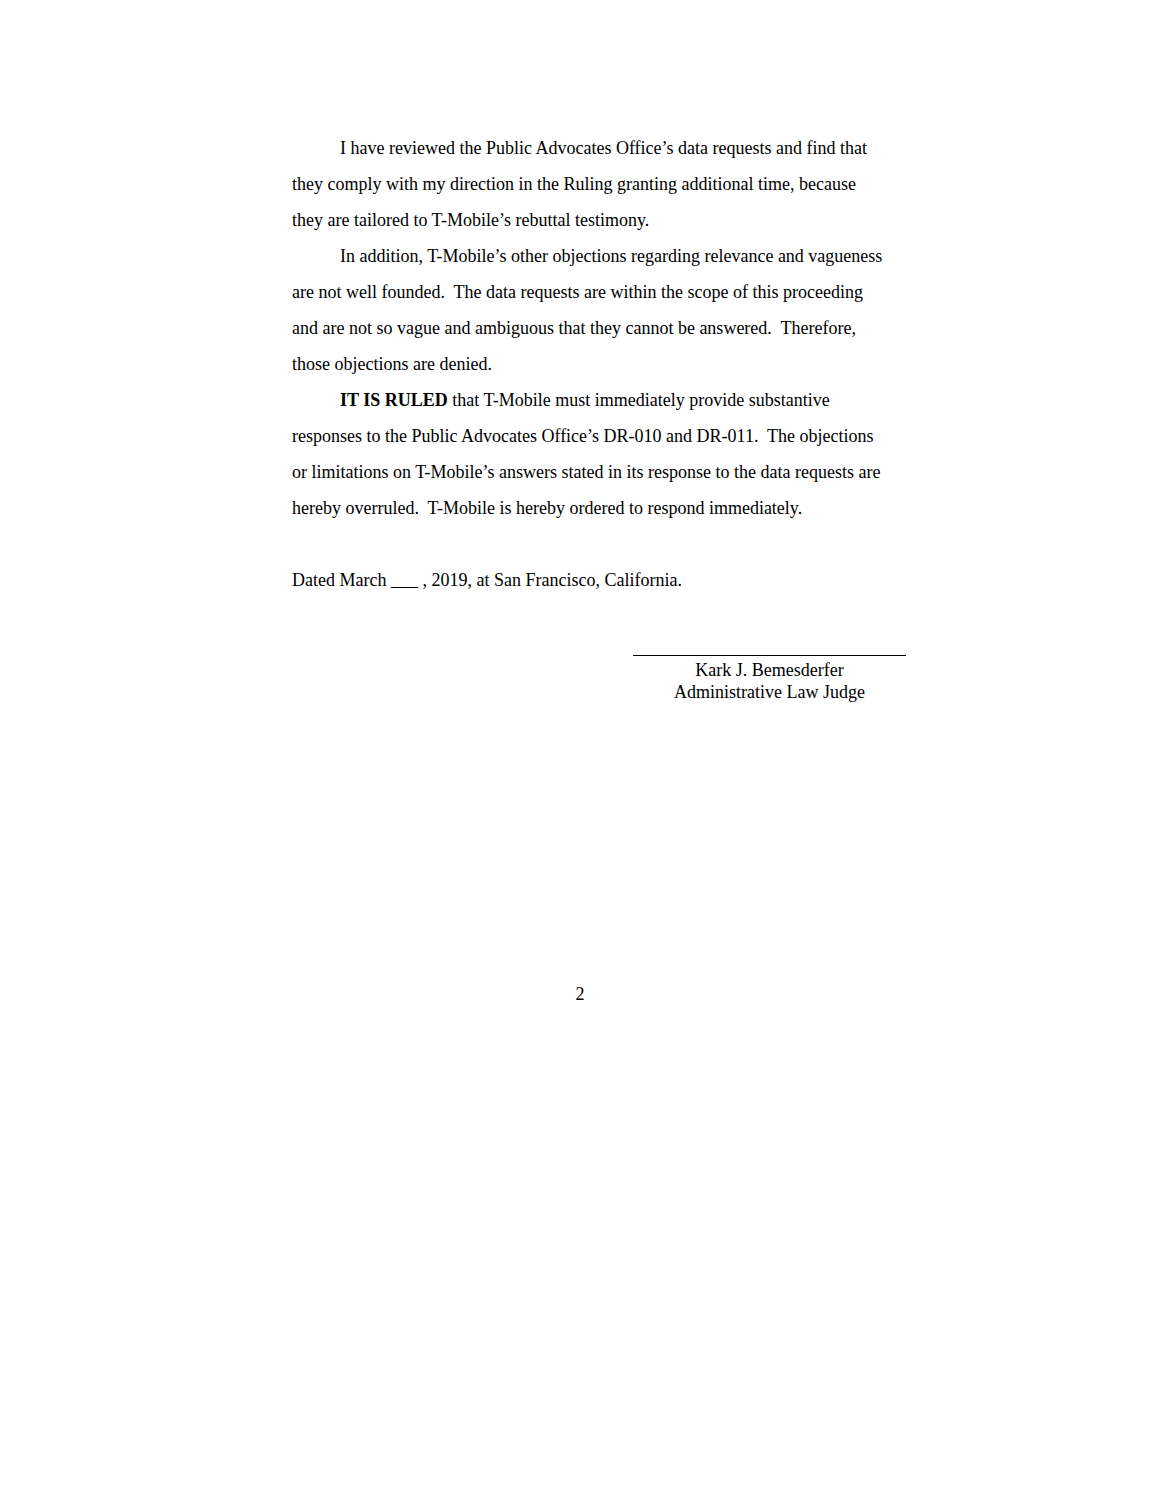I have reviewed the Public Advocates Office’s data requests and find that they comply with my direction in the Ruling granting additional time, because they are tailored to T-Mobile’s rebuttal testimony.
In addition, T-Mobile’s other objections regarding relevance and vagueness are not well founded. The data requests are within the scope of this proceeding and are not so vague and ambiguous that they cannot be answered. Therefore, those objections are denied.
IT IS RULED that T-Mobile must immediately provide substantive responses to the Public Advocates Office’s DR-010 and DR-011. The objections or limitations on T-Mobile’s answers stated in its response to the data requests are hereby overruled. T-Mobile is hereby ordered to respond immediately.
Dated March ___ , 2019, at San Francisco, California.
Kark J. Bemesderfer
Administrative Law Judge
2